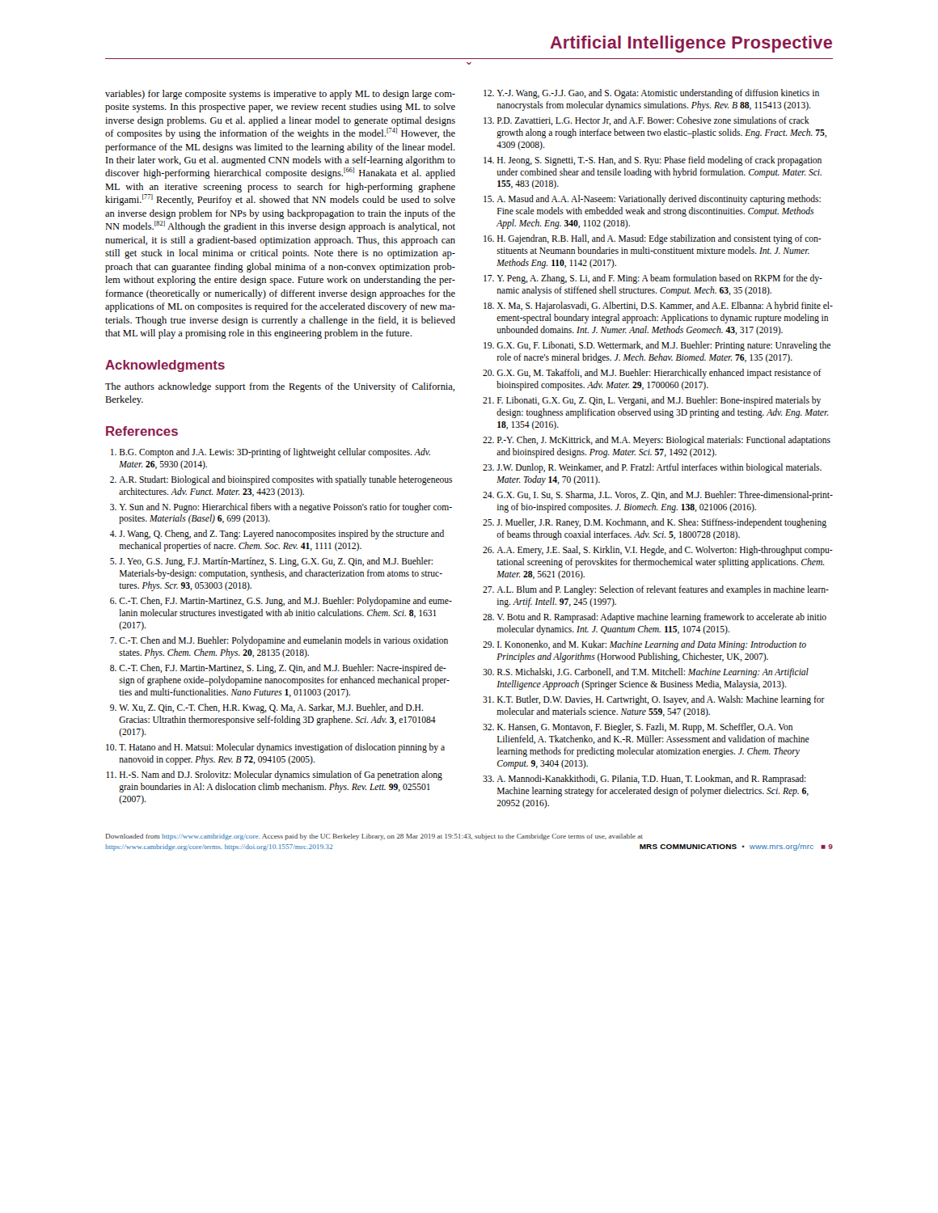Artificial Intelligence Prospective
⌄
variables) for large composite systems is imperative to apply ML to design large composite systems. In this prospective paper, we review recent studies using ML to solve inverse design problems. Gu et al. applied a linear model to generate optimal designs of composites by using the information of the weights in the model.[74] However, the performance of the ML designs was limited to the learning ability of the linear model. In their later work, Gu et al. augmented CNN models with a self-learning algorithm to discover high-performing hierarchical composite designs.[66] Hanakata et al. applied ML with an iterative screening process to search for high-performing graphene kirigami.[77] Recently, Peurifoy et al. showed that NN models could be used to solve an inverse design problem for NPs by using backpropagation to train the inputs of the NN models.[82] Although the gradient in this inverse design approach is analytical, not numerical, it is still a gradient-based optimization approach. Thus, this approach can still get stuck in local minima or critical points. Note there is no optimization approach that can guarantee finding global minima of a non-convex optimization problem without exploring the entire design space. Future work on understanding the performance (theoretically or numerically) of different inverse design approaches for the applications of ML on composites is required for the accelerated discovery of new materials. Though true inverse design is currently a challenge in the field, it is believed that ML will play a promising role in this engineering problem in the future.
Acknowledgments
The authors acknowledge support from the Regents of the University of California, Berkeley.
References
B.G. Compton and J.A. Lewis: 3D-printing of lightweight cellular composites. Adv. Mater. 26, 5930 (2014).
A.R. Studart: Biological and bioinspired composites with spatially tunable heterogeneous architectures. Adv. Funct. Mater. 23, 4423 (2013).
Y. Sun and N. Pugno: Hierarchical fibers with a negative Poisson's ratio for tougher composites. Materials (Basel) 6, 699 (2013).
J. Wang, Q. Cheng, and Z. Tang: Layered nanocomposites inspired by the structure and mechanical properties of nacre. Chem. Soc. Rev. 41, 1111 (2012).
J. Yeo, G.S. Jung, F.J. Martín-Martínez, S. Ling, G.X. Gu, Z. Qin, and M.J. Buehler: Materials-by-design: computation, synthesis, and characterization from atoms to structures. Phys. Scr. 93, 053003 (2018).
C.-T. Chen, F.J. Martin-Martinez, G.S. Jung, and M.J. Buehler: Polydopamine and eumelanin molecular structures investigated with ab initio calculations. Chem. Sci. 8, 1631 (2017).
C.-T. Chen and M.J. Buehler: Polydopamine and eumelanin models in various oxidation states. Phys. Chem. Chem. Phys. 20, 28135 (2018).
C.-T. Chen, F.J. Martin-Martinez, S. Ling, Z. Qin, and M.J. Buehler: Nacre-inspired design of graphene oxide–polydopamine nanocomposites for enhanced mechanical properties and multi-functionalities. Nano Futures 1, 011003 (2017).
W. Xu, Z. Qin, C.-T. Chen, H.R. Kwag, Q. Ma, A. Sarkar, M.J. Buehler, and D.H. Gracias: Ultrathin thermoresponsive self-folding 3D graphene. Sci. Adv. 3, e1701084 (2017).
T. Hatano and H. Matsui: Molecular dynamics investigation of dislocation pinning by a nanovoid in copper. Phys. Rev. B 72, 094105 (2005).
H.-S. Nam and D.J. Srolovitz: Molecular dynamics simulation of Ga penetration along grain boundaries in Al: A dislocation climb mechanism. Phys. Rev. Lett. 99, 025501 (2007).
Y.-J. Wang, G.-J.J. Gao, and S. Ogata: Atomistic understanding of diffusion kinetics in nanocrystals from molecular dynamics simulations. Phys. Rev. B 88, 115413 (2013).
P.D. Zavattieri, L.G. Hector Jr, and A.F. Bower: Cohesive zone simulations of crack growth along a rough interface between two elastic–plastic solids. Eng. Fract. Mech. 75, 4309 (2008).
H. Jeong, S. Signetti, T.-S. Han, and S. Ryu: Phase field modeling of crack propagation under combined shear and tensile loading with hybrid formulation. Comput. Mater. Sci. 155, 483 (2018).
A. Masud and A.A. Al-Naseem: Variationally derived discontinuity capturing methods: Fine scale models with embedded weak and strong discontinuities. Comput. Methods Appl. Mech. Eng. 340, 1102 (2018).
H. Gajendran, R.B. Hall, and A. Masud: Edge stabilization and consistent tying of constituents at Neumann boundaries in multi-constituent mixture models. Int. J. Numer. Methods Eng. 110, 1142 (2017).
Y. Peng, A. Zhang, S. Li, and F. Ming: A beam formulation based on RKPM for the dynamic analysis of stiffened shell structures. Comput. Mech. 63, 35 (2018).
X. Ma, S. Hajarolasvadi, G. Albertini, D.S. Kammer, and A.E. Elbanna: A hybrid finite element-spectral boundary integral approach: Applications to dynamic rupture modeling in unbounded domains. Int. J. Numer. Anal. Methods Geomech. 43, 317 (2019).
G.X. Gu, F. Libonati, S.D. Wettermark, and M.J. Buehler: Printing nature: Unraveling the role of nacre's mineral bridges. J. Mech. Behav. Biomed. Mater. 76, 135 (2017).
G.X. Gu, M. Takaffoli, and M.J. Buehler: Hierarchically enhanced impact resistance of bioinspired composites. Adv. Mater. 29, 1700060 (2017).
F. Libonati, G.X. Gu, Z. Qin, L. Vergani, and M.J. Buehler: Bone-inspired materials by design: toughness amplification observed using 3D printing and testing. Adv. Eng. Mater. 18, 1354 (2016).
P.-Y. Chen, J. McKittrick, and M.A. Meyers: Biological materials: Functional adaptations and bioinspired designs. Prog. Mater. Sci. 57, 1492 (2012).
J.W. Dunlop, R. Weinkamer, and P. Fratzl: Artful interfaces within biological materials. Mater. Today 14, 70 (2011).
G.X. Gu, I. Su, S. Sharma, J.L. Voros, Z. Qin, and M.J. Buehler: Three-dimensional-printing of bio-inspired composites. J. Biomech. Eng. 138, 021006 (2016).
J. Mueller, J.R. Raney, D.M. Kochmann, and K. Shea: Stiffness-independent toughening of beams through coaxial interfaces. Adv. Sci. 5, 1800728 (2018).
A.A. Emery, J.E. Saal, S. Kirklin, V.I. Hegde, and C. Wolverton: High-throughput computational screening of perovskites for thermochemical water splitting applications. Chem. Mater. 28, 5621 (2016).
A.L. Blum and P. Langley: Selection of relevant features and examples in machine learning. Artif. Intell. 97, 245 (1997).
V. Botu and R. Ramprasad: Adaptive machine learning framework to accelerate ab initio molecular dynamics. Int. J. Quantum Chem. 115, 1074 (2015).
I. Kononenko, and M. Kukar: Machine Learning and Data Mining: Introduction to Principles and Algorithms (Horwood Publishing, Chichester, UK, 2007).
R.S. Michalski, J.G. Carbonell, and T.M. Mitchell: Machine Learning: An Artificial Intelligence Approach (Springer Science & Business Media, Malaysia, 2013).
K.T. Butler, D.W. Davies, H. Cartwright, O. Isayev, and A. Walsh: Machine learning for molecular and materials science. Nature 559, 547 (2018).
K. Hansen, G. Montavon, F. Biegler, S. Fazli, M. Rupp, M. Scheffler, O.A. Von Lilienfeld, A. Tkatchenko, and K.-R. Müller: Assessment and validation of machine learning methods for predicting molecular atomization energies. J. Chem. Theory Comput. 9, 3404 (2013).
A. Mannodi-Kanakkithodi, G. Pilania, T.D. Huan, T. Lookman, and R. Ramprasad: Machine learning strategy for accelerated design of polymer dielectrics. Sci. Rep. 6, 20952 (2016).
Downloaded from https://www.cambridge.org/core. Access paid by the UC Berkeley Library, on 28 Mar 2019 at 19:51:43, subject to the Cambridge Core terms of use, available at
https://www.cambridge.org/core/terms. https://doi.org/10.1557/mrc.2019.32
MRS COMMUNICATIONS • www.mrs.org/mrc ■ 9